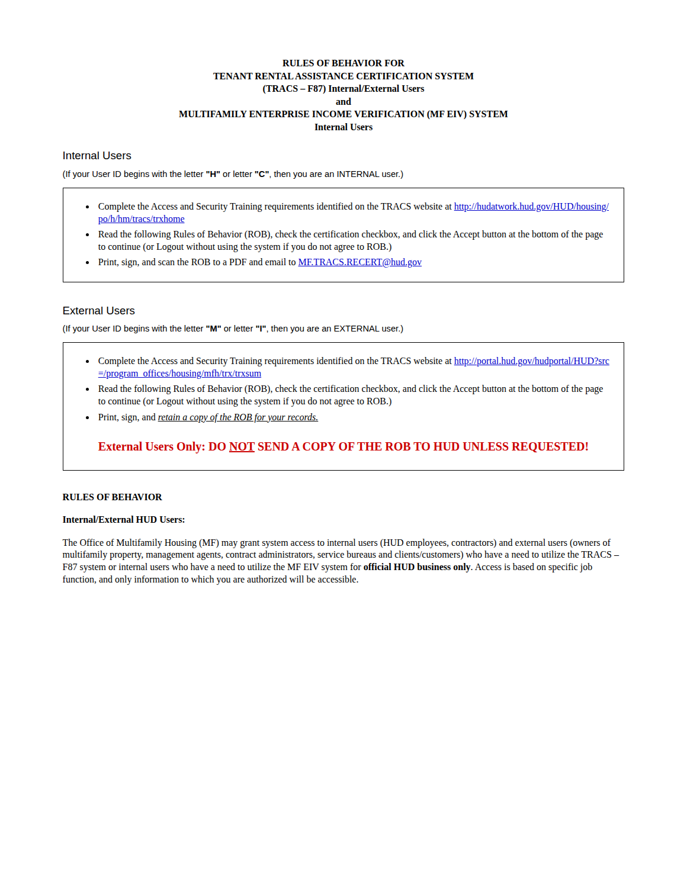RULES OF BEHAVIOR FOR TENANT RENTAL ASSISTANCE CERTIFICATION SYSTEM (TRACS – F87) Internal/External Users and MULTIFAMILY ENTERPRISE INCOME VERIFICATION (MF EIV) SYSTEM Internal Users
Internal Users
(If your User ID begins with the letter "H" or letter "C", then you are an INTERNAL user.)
Complete the Access and Security Training requirements identified on the TRACS website at http://hudatwork.hud.gov/HUD/housing/po/h/hm/tracs/trxhome
Read the following Rules of Behavior (ROB), check the certification checkbox, and click the Accept button at the bottom of the page to continue (or Logout without using the system if you do not agree to ROB.)
Print, sign, and scan the ROB to a PDF and email to MF.TRACS.RECERT@hud.gov
External Users
(If your User ID begins with the letter "M" or letter "I", then you are an EXTERNAL user.)
Complete the Access and Security Training requirements identified on the TRACS website at http://portal.hud.gov/hudportal/HUD?src=/program_offices/housing/mfh/trx/trxsum
Read the following Rules of Behavior (ROB), check the certification checkbox, and click the Accept button at the bottom of the page to continue (or Logout without using the system if you do not agree to ROB.)
Print, sign, and retain a copy of the ROB for your records.
External Users Only: DO NOT SEND A COPY OF THE ROB TO HUD UNLESS REQUESTED!
RULES OF BEHAVIOR
Internal/External HUD Users:
The Office of Multifamily Housing (MF) may grant system access to internal users (HUD employees, contractors) and external users (owners of multifamily property, management agents, contract administrators, service bureaus and clients/customers) who have a need to utilize the TRACS –F87 system or internal users who have a need to utilize the MF EIV system for official HUD business only. Access is based on specific job function, and only information to which you are authorized will be accessible.